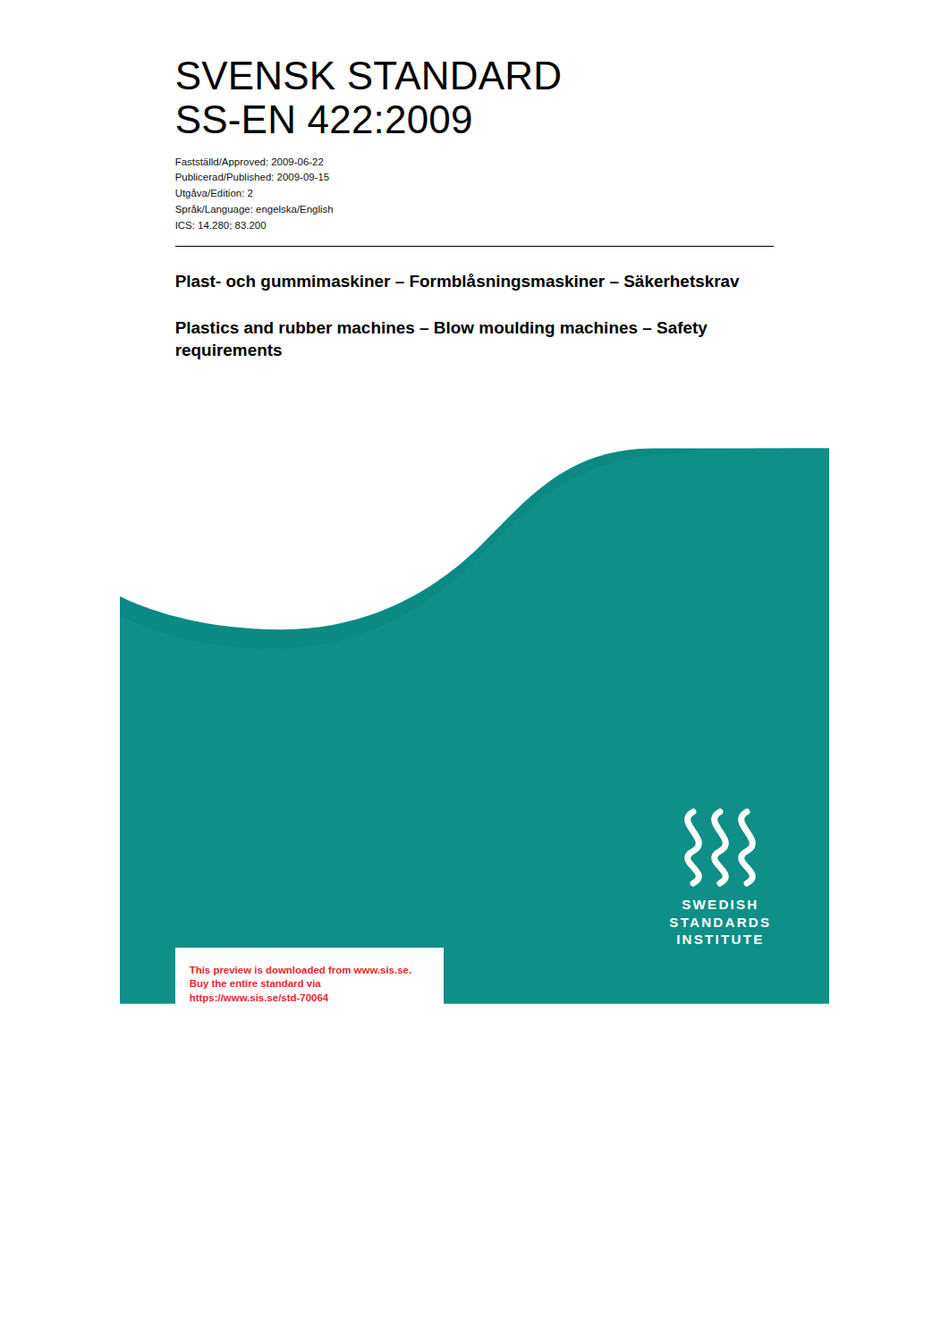SVENSK STANDARD
SS-EN 422:2009
Fastställd/Approved: 2009-06-22
Publicerad/Published: 2009-09-15
Utgåva/Edition: 2
Språk/Language: engelska/English
ICS: 14.280; 83.200
Plast- och gummimaskiner – Formblåsningsmaskiner – Säkerhetskrav
Plastics and rubber machines – Blow moulding machines – Safety requirements
This preview is downloaded from www.sis.se. Buy the entire standard via https://www.sis.se/std-70064
Swedish
Standards
Institute